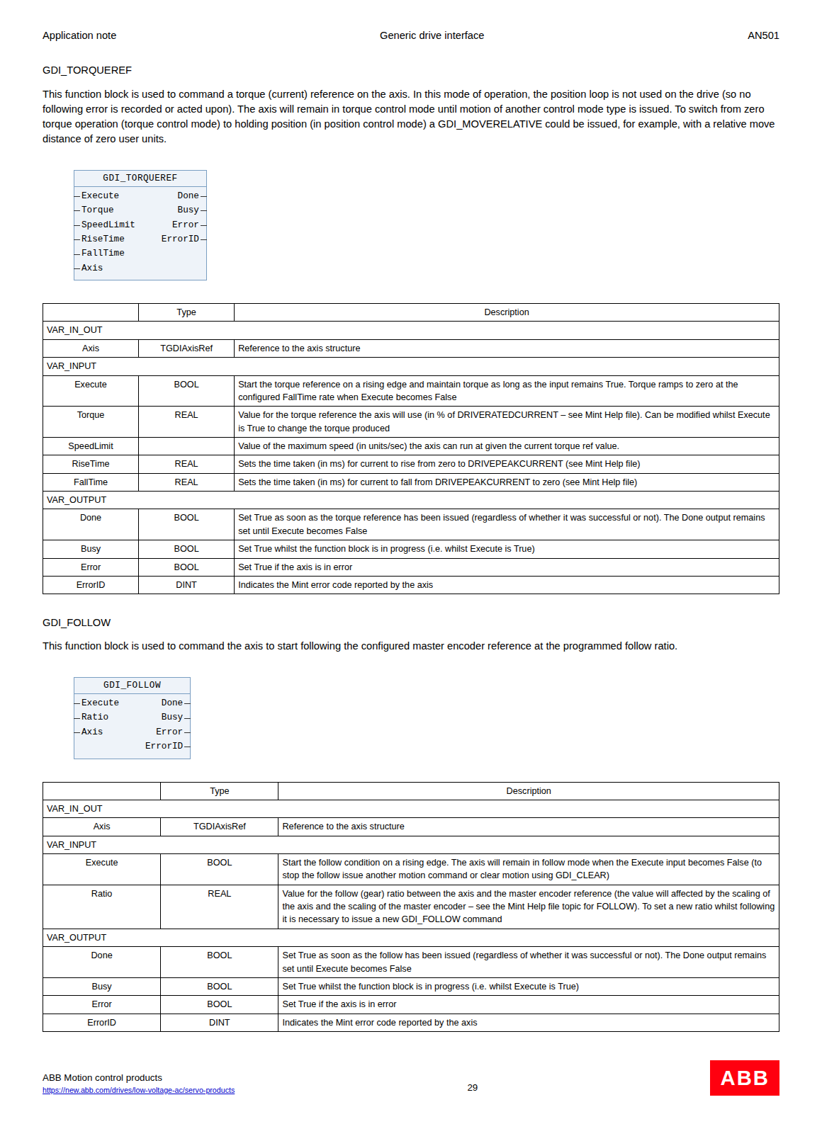Application note
Generic drive interface
AN501
GDI_TORQUEREF
This function block is used to command a torque (current) reference on the axis. In this mode of operation, the position loop is not used on the drive (so no following error is recorded or acted upon). The axis will remain in torque control mode until motion of another control mode type is issued. To switch from zero torque operation (torque control mode) to holding position (in position control mode) a GDI_MOVERELATIVE could be issued, for example, with a relative move distance of zero user units.
GDI_TORQUEREF
Execute
Torque
SpeedLimit
RiseTime
FallTime
Axis
Done
Busy
Error
ErrorID
| | Type | Description |
| --- | --- | --- |
| VAR_IN_OUT | | |
| Axis | TGDIAxisRef | Reference to the axis structure |
| VAR_INPUT | | |
| Execute | BOOL | Start the torque reference on a rising edge and maintain torque as long as the input remains True. Torque ramps to zero at the configured FallTime rate when Execute becomes False |
| Torque | REAL | Value for the torque reference the axis will use (in % of DRIVERATEDCURRENT – see Mint Help file). Can be modified whilst Execute is True to change the torque produced |
| SpeedLimit | | Value of the maximum speed (in units/sec) the axis can run at given the current torque ref value. |
| RiseTime | REAL | Sets the time taken (in ms) for current to rise from zero to DRIVEPEAKCURRENT (see Mint Help file) |
| FallTime | REAL | Sets the time taken (in ms) for current to fall from DRIVEPEAKCURRENT to zero (see Mint Help file) |
| VAR_OUTPUT | | |
| Done | BOOL | Set True as soon as the torque reference has been issued (regardless of whether it was successful or not). The Done output remains set until Execute becomes False |
| Busy | BOOL | Set True whilst the function block is in progress (i.e. whilst Execute is True) |
| Error | BOOL | Set True if the axis is in error |
| ErrorID | DINT | Indicates the Mint error code reported by the axis |
GDI_FOLLOW
This function block is used to command the axis to start following the configured master encoder reference at the programmed follow ratio.
GDI_FOLLOW
Execute
Ratio
Axis
Done
Busy
Error
ErrorID
| | Type | Description |
| --- | --- | --- |
| VAR_IN_OUT | | |
| Axis | TGDIAxisRef | Reference to the axis structure |
| VAR_INPUT | | |
| Execute | BOOL | Start the follow condition on a rising edge. The axis will remain in follow mode when the Execute input becomes False (to stop the follow issue another motion command or clear motion using GDI_CLEAR) |
| Ratio | REAL | Value for the follow (gear) ratio between the axis and the master encoder reference (the value will affected by the scaling of the axis and the scaling of the master encoder – see the Mint Help file topic for FOLLOW). To set a new ratio whilst following it is necessary to issue a new GDI_FOLLOW command |
| VAR_OUTPUT | | |
| Done | BOOL | Set True as soon as the follow has been issued (regardless of whether it was successful or not). The Done output remains set until Execute becomes False |
| Busy | BOOL | Set True whilst the function block is in progress (i.e. whilst Execute is True) |
| Error | BOOL | Set True if the axis is in error |
| ErrorID | DINT | Indicates the Mint error code reported by the axis |
ABB Motion control products
https://new.abb.com/drives/low-voltage-ac/servo-products
29
ABB